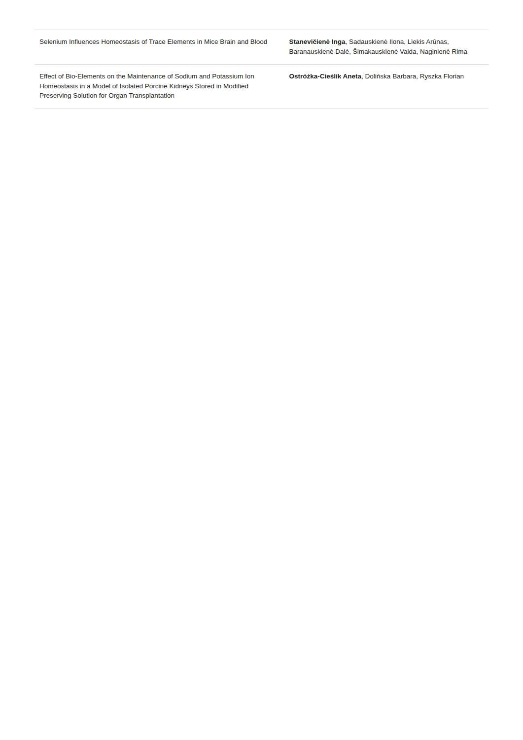| Selenium Influences Homeostasis of Trace Elements in Mice Brain and Blood | Stanevičienė Inga , Sadauskienė Ilona, Liekis Arūnas, Baranauskienė Dalė, Šimakauskienė Vaida, Naginienė Rima |
| Effect of Bio-Elements on the Maintenance of Sodium and Potassium Ion Homeostasis in a Model of Isolated Porcine Kidneys Stored in Modified Preserving Solution for Organ Transplantation | Ostróżka-Cieślik Aneta , Dolińska Barbara, Ryszka Florian |